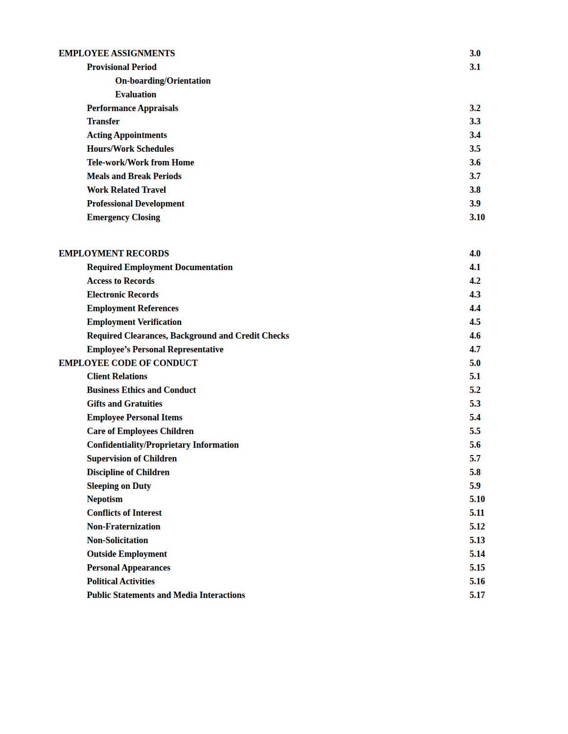| EMPLOYEE ASSIGNMENTS | 3.0 |
| Provisional Period | 3.1 |
| On-boarding/Orientation | |
| Evaluation | |
| Performance Appraisals | 3.2 |
| Transfer | 3.3 |
| Acting Appointments | 3.4 |
| Hours/Work Schedules | 3.5 |
| Tele-work/Work from Home | 3.6 |
| Meals and Break Periods | 3.7 |
| Work Related Travel | 3.8 |
| Professional Development | 3.9 |
| Emergency Closing | 3.10 |
| EMPLOYMENT RECORDS | 4.0 |
| Required Employment Documentation | 4.1 |
| Access to Records | 4.2 |
| Electronic Records | 4.3 |
| Employment References | 4.4 |
| Employment Verification | 4.5 |
| Required Clearances, Background and Credit Checks | 4.6 |
| Employee’s Personal Representative | 4.7 |
| EMPLOYEE CODE OF CONDUCT | 5.0 |
| Client Relations | 5.1 |
| Business Ethics and Conduct | 5.2 |
| Gifts and Gratuities | 5.3 |
| Employee Personal Items | 5.4 |
| Care of Employees Children | 5.5 |
| Confidentiality/Proprietary Information | 5.6 |
| Supervision of Children | 5.7 |
| Discipline of Children | 5.8 |
| Sleeping on Duty | 5.9 |
| Nepotism | 5.10 |
| Conflicts of Interest | 5.11 |
| Non-Fraternization | 5.12 |
| Non-Solicitation | 5.13 |
| Outside Employment | 5.14 |
| Personal Appearances | 5.15 |
| Political Activities | 5.16 |
| Public Statements and Media Interactions | 5.17 |